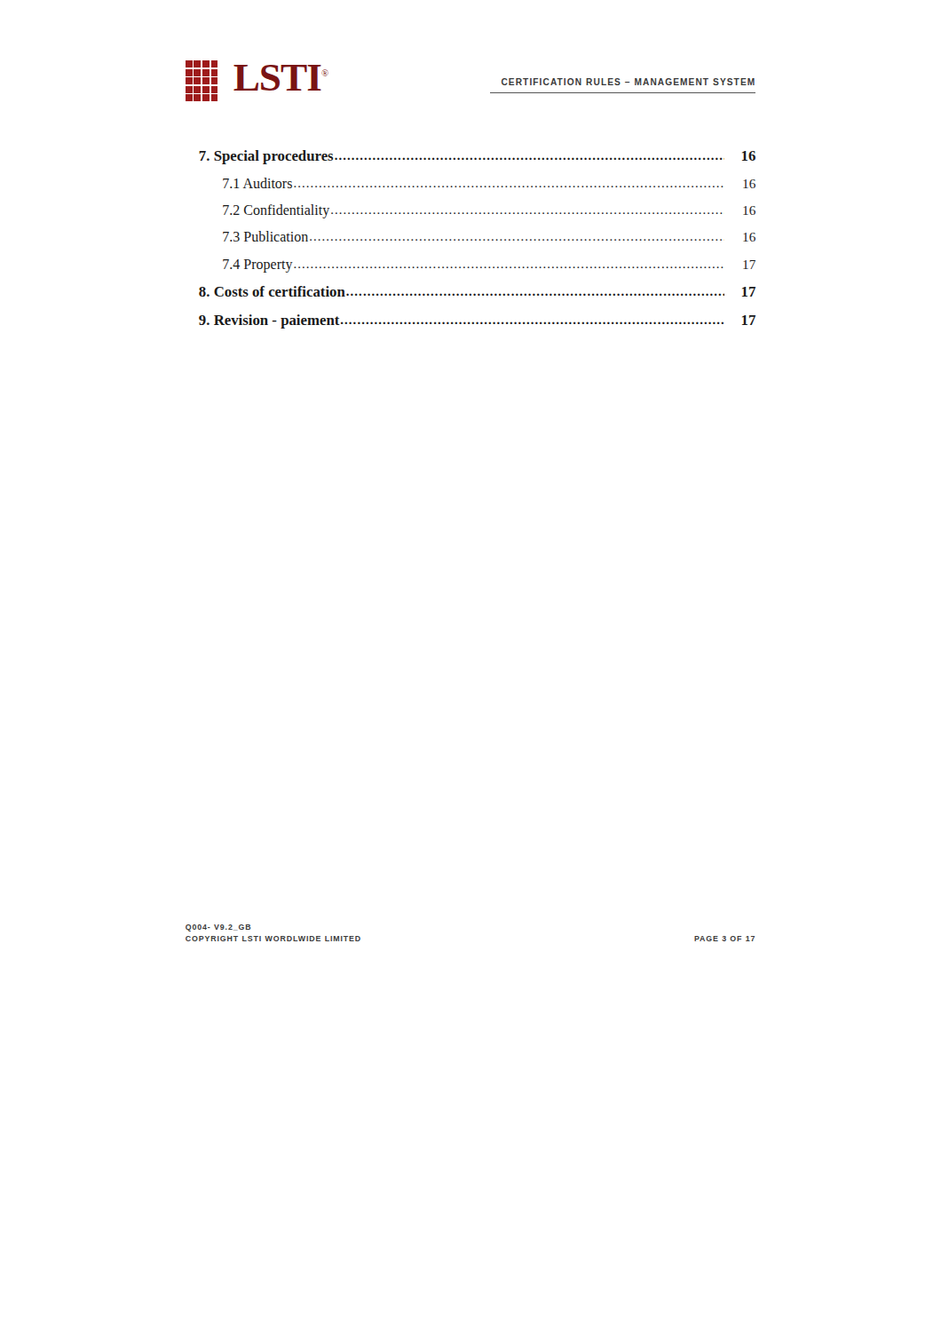LSTI®
Certification Rules – Management System
7. Special procedures ................................................................................................................. 16
7.1 Auditors ............................................................................................................. 16
7.2 Confidentiality ..................................................................................................... 16
7.3 Publication ......................................................................................................... 16
7.4 Property ............................................................................................................. 17
8. Costs of certification ............................................................................................................. 17
9. Revision - paiement .............................................................................................................. 17
Q004- V9.2_GB
Copyright LSTI Wordlwide Limited Page 3 of 17